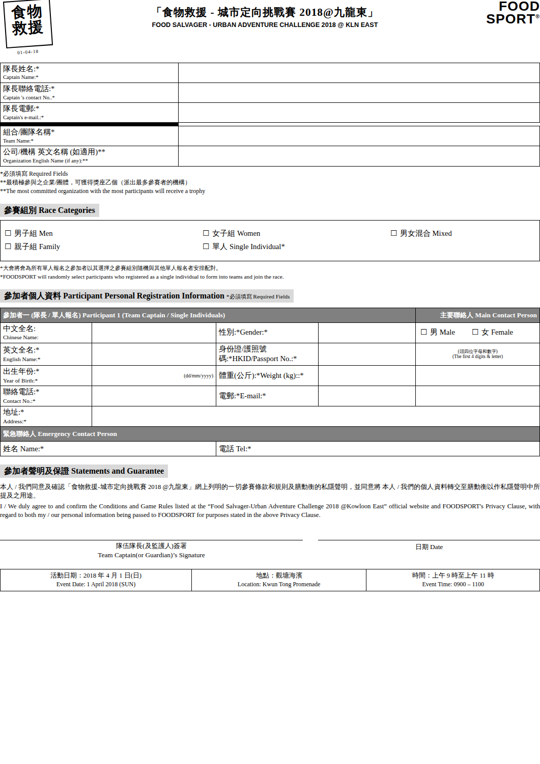食物 救援
01-04-18
「食物救援 - 城市定向挑戰賽 2018@九龍東」
FOOD SALVAGER - URBAN ADVENTURE CHALLENGE 2018 @ KLN EAST
FOOD
SPORT®
| 隊長姓名:* Captain Name:* | |
| 隊長聯絡電話:* Captain 's contact No..* | |
| 隊長電郵:* Captain's e-mail.:* | |
| 組合/團隊名稱* Team Name:* | |
| 公司/機構 英文名稱 (如適用)** Organization English Name (if any):** | |
*必須填寫 Required Fields
**最積極參與之企業/團體，可獲得獎座乙個（派出最多參賽者的機構）
**The most committed organization with the most participants will receive a trophy
參賽組別 Race Categories
☐男子組 Men ☐女子組 Women ☐男女混合 Mixed
☐親子組 Family ☐單人 Single Individual*
*大會將會為所有單人報名之參加者以其選擇之參賽組別隨機與其他單人報名者安排配對。
*FOODSPORT will randomly select participants who registered as a single individual to form into teams and join the race.
參加者個人資料 Participant Personal Registration Information *必須填寫 Required Fields
| 參加者一 (隊長 / 單人報名) Participant 1 (Team Captain / Single Individuals) | 主要聯絡人 Main Contact Person |
| 中文全名: Chinese Name: | | 性別:* Gender:* | | ☐ 男 Male ☐ 女 Female |
| 英文全名:* English Name:* | | 身份證/護照號碼:* HKID/Passport No.:* | | (頭四位字母和數字) (The first 4 digits & letter) |
| 出生年份:* Year of Birth:* | (dd/mm/yyyy) | 體重(公斤):* Weight (kg)::* | | |
| 聯絡電話:* Contact No.:* | | 電郵:* E-mail:* | | |
| 地址:* Address:* | |
| 緊急聯絡人 Emergency Contact Person |
| 姓名 Name:* | 電話 Tel:* |
參加者聲明及保證 Statements and Guarantee
本人 / 我們同意及確認「食物救援-城市定向挑戰賽 2018 @九龍東」網上列明的一切參賽條款和規則及膳動衡的私隱聲明，並同意將 本人 / 我們的個人資料轉交至膳動衡以作私隱聲明中所提及之用途。
I / We duly agree to and confirm the Conditions and Game Rules listed at the “Food Salvager-Urban Adventure Challenge 2018 @Kowloon East” official website and FOODSPORT's Privacy Clause, with regard to both my / our personal information being passed to FOODSPORT for purposes stated in the above Privacy Clause.
隊伍隊長(及監護人)簽署Team Captain(or Guardian)’s Signature
日期 Date
| 活動日期：2018 年 4 月 1 日(日) Event Date: 1 April 2018 (SUN) | 地點：觀塘海濱 Location: Kwun Tong Promenade | 時間：上午 9 時至上午 11 時 Event Time: 0900 – 1100 |